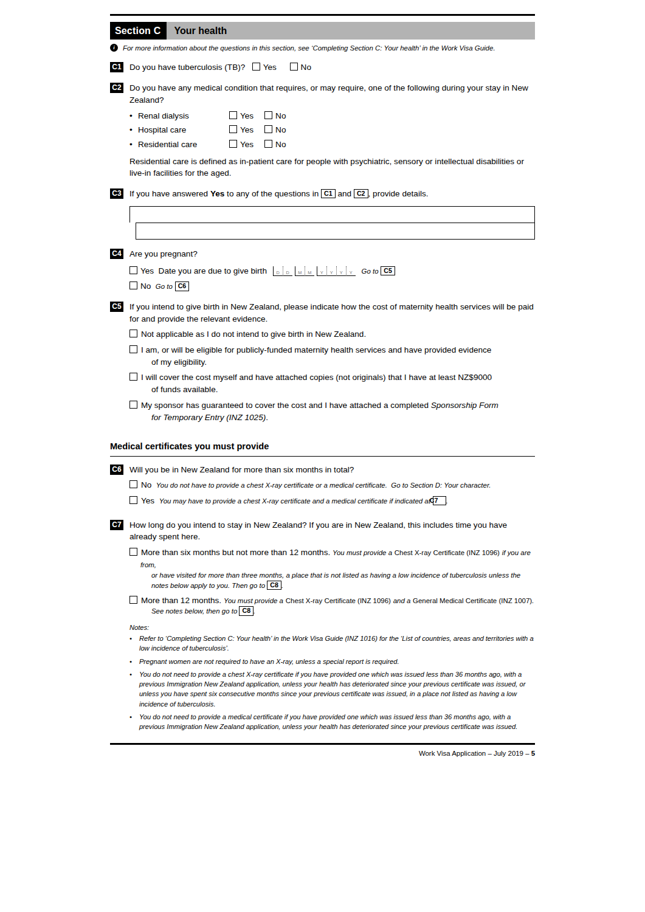Section C
Your health
i
For more information about the questions in this section, see ‘Completing Section C: Your health’ in the Work Visa Guide.
C1
Do you have tuberculosis (TB)? Yes No
C2
Do you have any medical condition that requires, or may require, one of the following during your stay in New Zealand?
•Renal dialysis Yes No
•Hospital care Yes No
•Residential care Yes No
Residential care is defined as in-patient care for people with psychiatric, sensory or intellectual disabilities or live-in facilities for the aged.
C3
If you have answered Yes to any of the questions in C1 and C2, provide details.
C4
Are you pregnant?
Yes Date you are due to give birth DD MM YYYY Go to C5
No Go to C6
C5
If you intend to give birth in New Zealand, please indicate how the cost of maternity health services will be paid for and provide the relevant evidence.
Not applicable as I do not intend to give birth in New Zealand.
I am, or will be eligible for publicly-funded maternity health services and have provided evidence of my eligibility.
I will cover the cost myself and have attached copies (not originals) that I have at least NZ$9000 of funds available.
My sponsor has guaranteed to cover the cost and I have attached a completed Sponsorship Form for Temporary Entry (INZ 1025).
Medical certificates you must provide
C6
Will you be in New Zealand for more than six months in total?
No You do not have to provide a chest X-ray certificate or a medical certificate. Go to Section D: Your character.
Yes You may have to provide a chest X-ray certificate and a medical certificate if indicated at C7.
C7
How long do you intend to stay in New Zealand? If you are in New Zealand, this includes time you have already spent here.
More than six months but not more than 12 months. You must provide a Chest X-ray Certificate (INZ 1096) if you are from, or have visited for more than three months, a place that is not listed as having a low incidence of tuberculosis unless the notes below apply to you. Then go to C8.
More than 12 months. You must provide a Chest X-ray Certificate (INZ 1096) and a General Medical Certificate (INZ 1007). See notes below, then go to C8.
Notes:
•Refer to ‘Completing Section C: Your health’ in the Work Visa Guide (INZ 1016) for the ‘List of countries, areas and territories with a low incidence of tuberculosis’.
•Pregnant women are not required to have an X-ray, unless a special report is required.
•You do not need to provide a chest X-ray certificate if you have provided one which was issued less than 36 months ago, with a previous Immigration New Zealand application, unless your health has deteriorated since your previous certificate was issued, or unless you have spent six consecutive months since your previous certificate was issued, in a place not listed as having a low incidence of tuberculosis.
•You do not need to provide a medical certificate if you have provided one which was issued less than 36 months ago, with a previous Immigration New Zealand application, unless your health has deteriorated since your previous certificate was issued.
Work Visa Application – July 2019 – 5